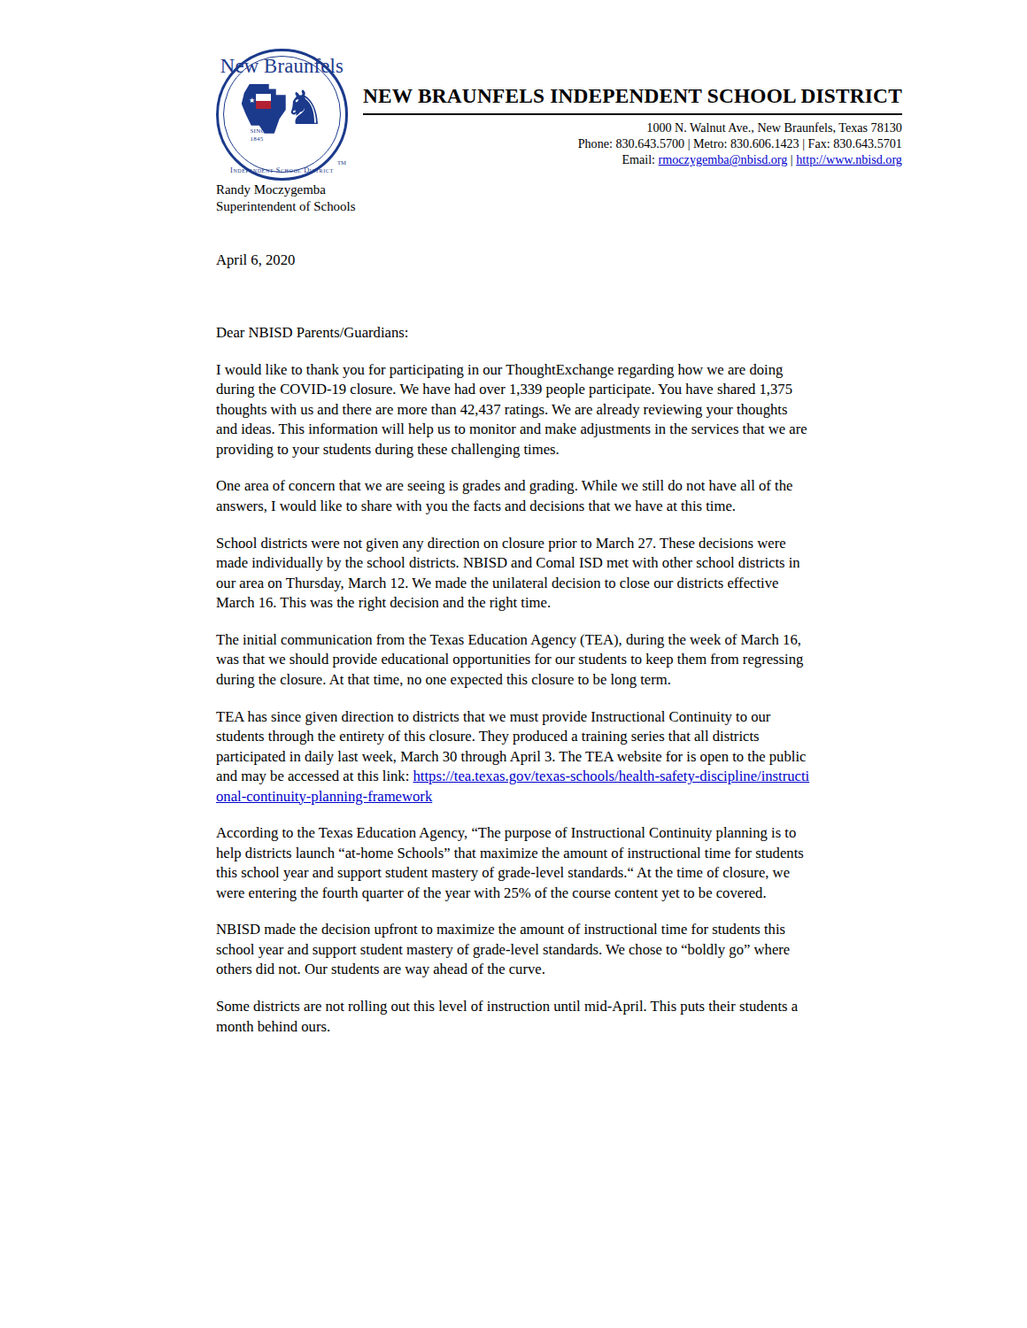New Braunfels
♞
SINCE
1845
Independent School District
TM
NEW BRAUNFELS INDEPENDENT SCHOOL DISTRICT
1000 N. Walnut Ave., New Braunfels, Texas 78130
Phone: 830.643.5700 | Metro: 830.606.1423 | Fax: 830.643.5701
Email: rmoczygemba@nbisd.org | http://www.nbisd.org
Randy Moczygemba
Superintendent of Schools
April 6, 2020
Dear NBISD Parents/Guardians:
I would like to thank you for participating in our ThoughtExchange regarding how we are doing during the COVID-19 closure. We have had over 1,339 people participate. You have shared 1,375 thoughts with us and there are more than 42,437 ratings. We are already reviewing your thoughts and ideas. This information will help us to monitor and make adjustments in the services that we are providing to your students during these challenging times.
One area of concern that we are seeing is grades and grading. While we still do not have all of the answers, I would like to share with you the facts and decisions that we have at this time.
School districts were not given any direction on closure prior to March 27. These decisions were made individually by the school districts. NBISD and Comal ISD met with other school districts in our area on Thursday, March 12. We made the unilateral decision to close our districts effective March 16. This was the right decision and the right time.
The initial communication from the Texas Education Agency (TEA), during the week of March 16, was that we should provide educational opportunities for our students to keep them from regressing during the closure. At that time, no one expected this closure to be long term.
TEA has since given direction to districts that we must provide Instructional Continuity to our students through the entirety of this closure. They produced a training series that all districts participated in daily last week, March 30 through April 3. The TEA website for is open to the public and may be accessed at this link: https://tea.texas.gov/texas-schools/health-safety-discipline/instructional-continuity-planning-framework
According to the Texas Education Agency, “The purpose of Instructional Continuity planning is to help districts launch “at-home Schools” that maximize the amount of instructional time for students this school year and support student mastery of grade-level standards.“ At the time of closure, we were entering the fourth quarter of the year with 25% of the course content yet to be covered.
NBISD made the decision upfront to maximize the amount of instructional time for students this school year and support student mastery of grade-level standards. We chose to “boldly go” where others did not. Our students are way ahead of the curve.
Some districts are not rolling out this level of instruction until mid-April. This puts their students a month behind ours.